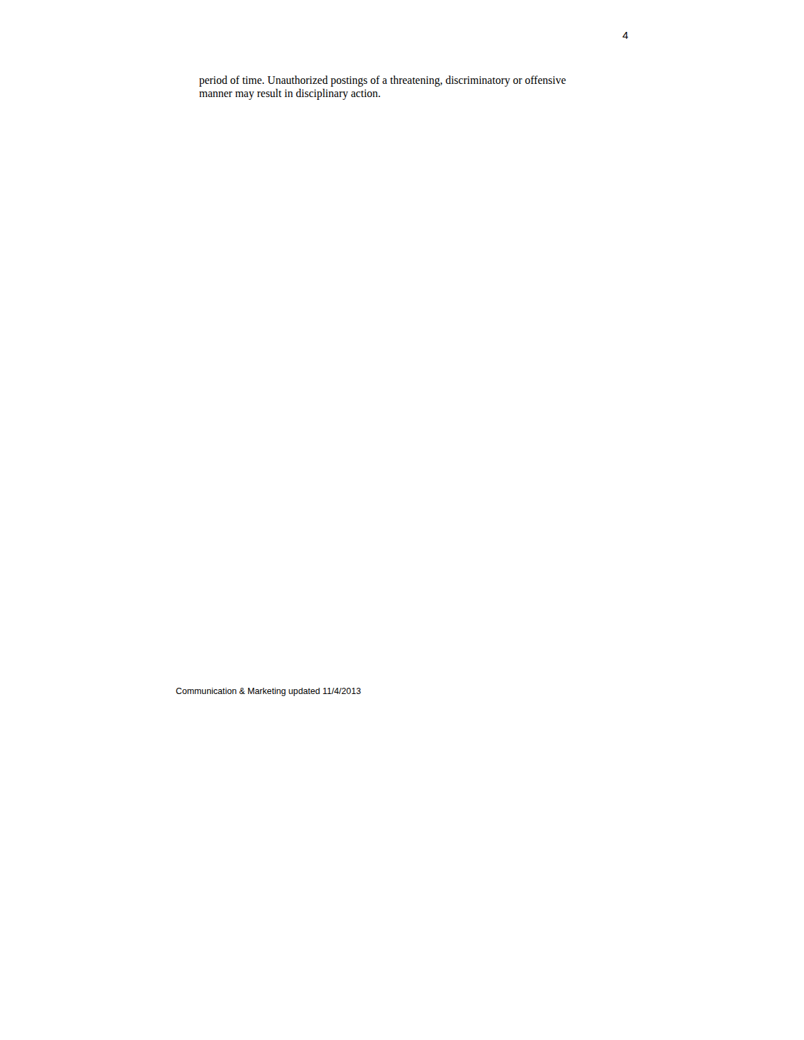4
period of time. Unauthorized postings of a threatening, discriminatory or offensive manner may result in disciplinary action.
Communication & Marketing updated 11/4/2013